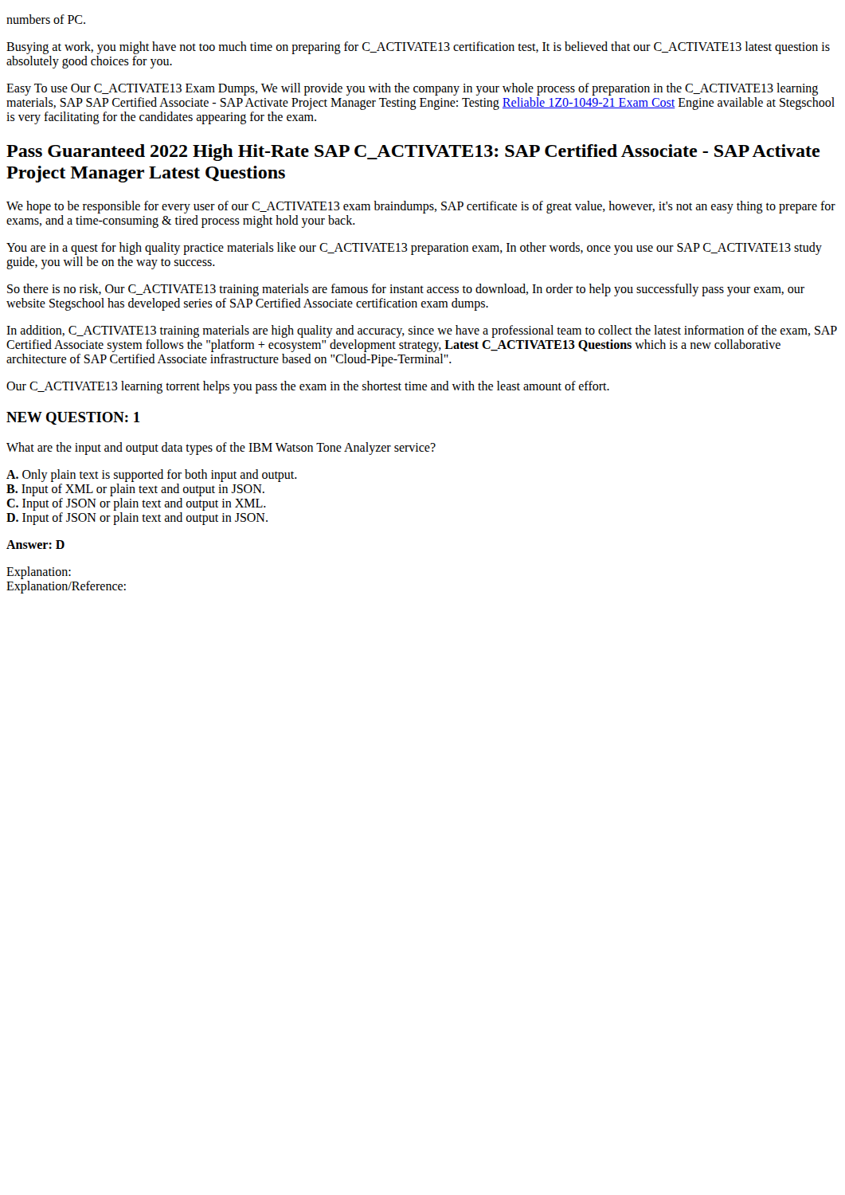numbers of PC.
Busying at work, you might have not too much time on preparing for C_ACTIVATE13 certification test, It is believed that our C_ACTIVATE13 latest question is absolutely good choices for you.
Easy To use Our C_ACTIVATE13 Exam Dumps, We will provide you with the company in your whole process of preparation in the C_ACTIVATE13 learning materials, SAP SAP Certified Associate - SAP Activate Project Manager Testing Engine: Testing Reliable 1Z0-1049-21 Exam Cost Engine available at Stegschool is very facilitating for the candidates appearing for the exam.
Pass Guaranteed 2022 High Hit-Rate SAP C_ACTIVATE13: SAP Certified Associate - SAP Activate Project Manager Latest Questions
We hope to be responsible for every user of our C_ACTIVATE13 exam braindumps, SAP certificate is of great value, however, it's not an easy thing to prepare for exams, and a time-consuming & tired process might hold your back.
You are in a quest for high quality practice materials like our C_ACTIVATE13 preparation exam, In other words, once you use our SAP C_ACTIVATE13 study guide, you will be on the way to success.
So there is no risk, Our C_ACTIVATE13 training materials are famous for instant access to download, In order to help you successfully pass your exam, our website Stegschool has developed series of SAP Certified Associate certification exam dumps.
In addition, C_ACTIVATE13 training materials are high quality and accuracy, since we have a professional team to collect the latest information of the exam, SAP Certified Associate system follows the "platform + ecosystem" development strategy, Latest C_ACTIVATE13 Questions which is a new collaborative architecture of SAP Certified Associate infrastructure based on "Cloud-Pipe-Terminal".
Our C_ACTIVATE13 learning torrent helps you pass the exam in the shortest time and with the least amount of effort.
NEW QUESTION: 1
What are the input and output data types of the IBM Watson Tone Analyzer service?
A. Only plain text is supported for both input and output.
B. Input of XML or plain text and output in JSON.
C. Input of JSON or plain text and output in XML.
D. Input of JSON or plain text and output in JSON.
Answer: D
Explanation:
Explanation/Reference: